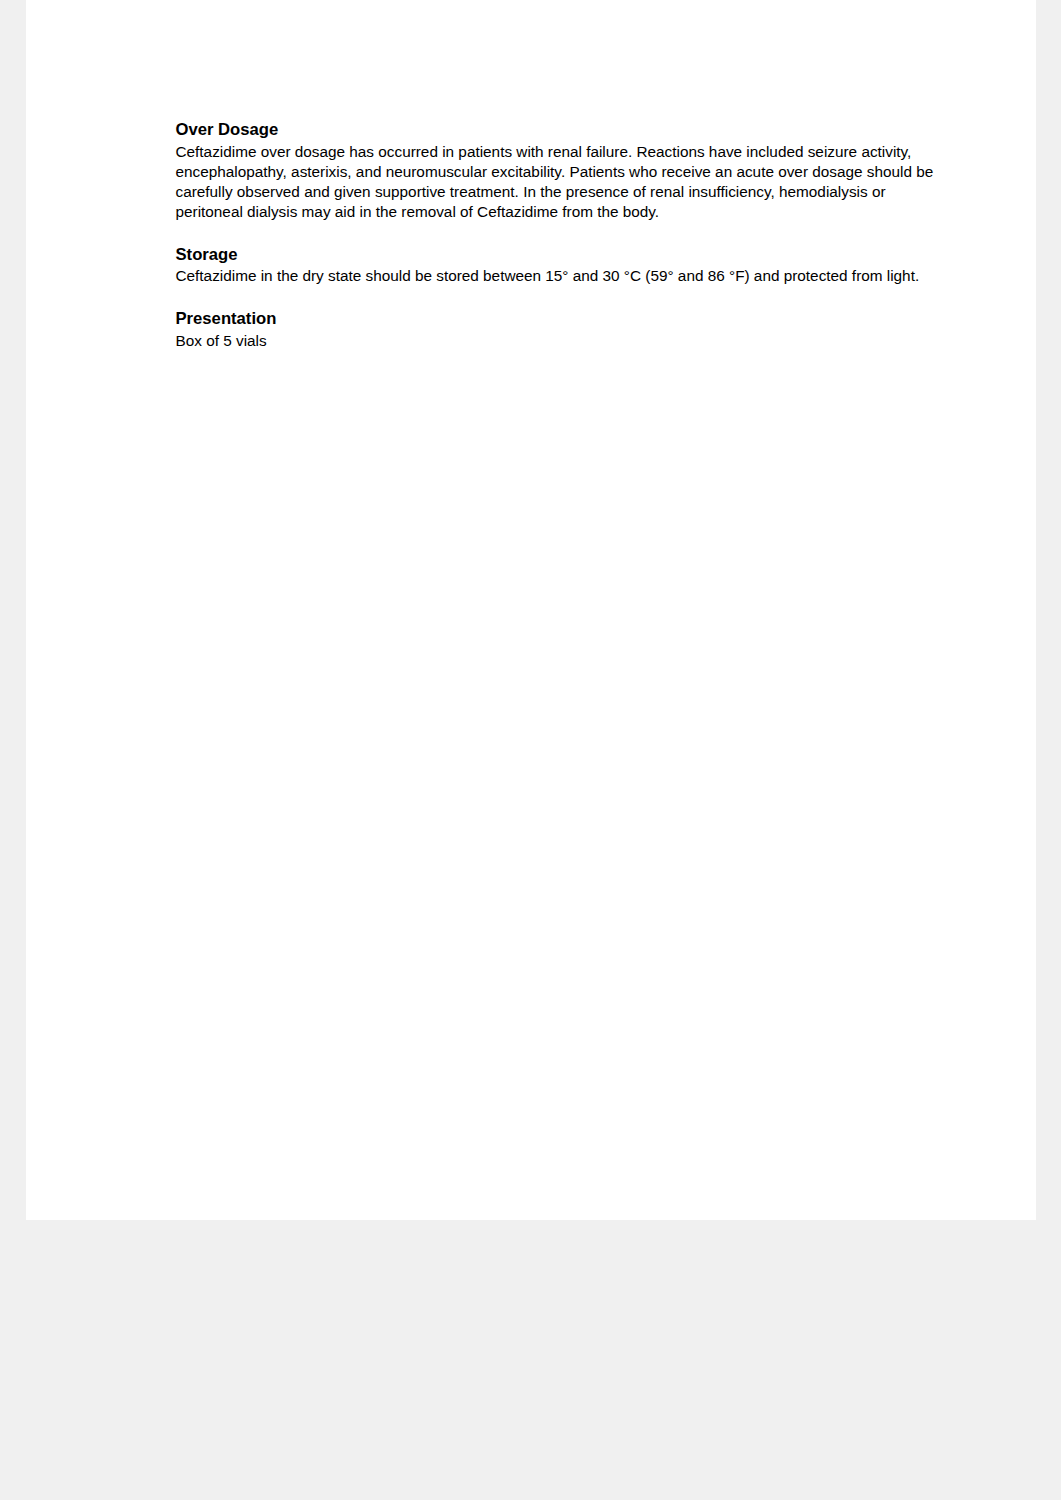Over Dosage
Ceftazidime over dosage has occurred in patients with renal failure. Reactions have included seizure activity, encephalopathy, asterixis, and neuromuscular excitability. Patients who receive an acute over dosage should be carefully observed and given supportive treatment. In the presence of renal insufficiency, hemodialysis or peritoneal dialysis may aid in the removal of Ceftazidime from the body.
Storage
Ceftazidime in the dry state should be stored between 15° and 30 °C (59° and 86 °F) and protected from light.
Presentation
Box of 5 vials